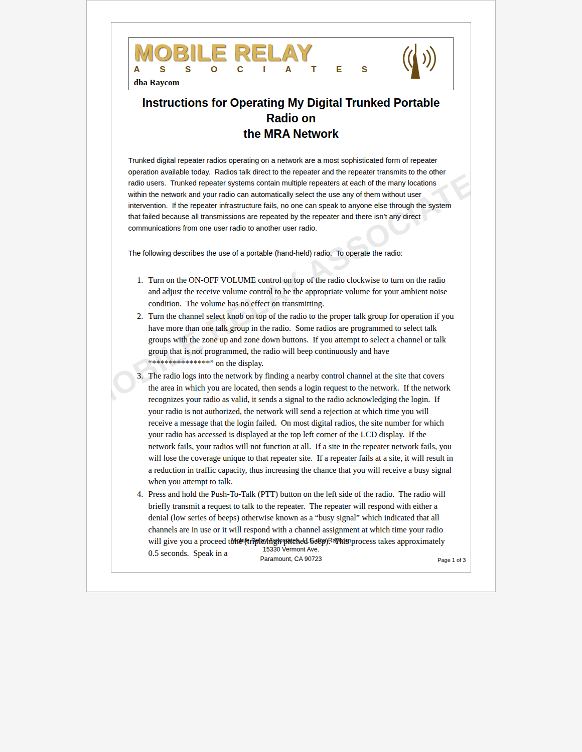MOBILE RELAY ASSOCIATES
MOBILE RELAY
A S S O C I A T E S
dba Raycom
Instructions for Operating My Digital Trunked Portable Radio on
the MRA Network
Trunked digital repeater radios operating on a network are a most sophisticated form of repeater operation available today. Radios talk direct to the repeater and the repeater transmits to the other radio users. Trunked repeater systems contain multiple repeaters at each of the many locations within the network and your radio can automatically select the use any of them without user intervention. If the repeater infrastructure fails, no one can speak to anyone else through the system that failed because all transmissions are repeated by the repeater and there isn’t any direct communications from one user radio to another user radio.
The following describes the use of a portable (hand-held) radio. To operate the radio:
Turn on the ON-OFF VOLUME control on top of the radio clockwise to turn on the radio and adjust the receive volume control to be the appropriate volume for your ambient noise condition. The volume has no effect on transmitting.
Turn the channel select knob on top of the radio to the proper talk group for operation if you have more than one talk group in the radio. Some radios are programmed to select talk groups with the zone up and zone down buttons. If you attempt to select a channel or talk group that is not programmed, the radio will beep continuously and have “**************” on the display.
The radio logs into the network by finding a nearby control channel at the site that covers the area in which you are located, then sends a login request to the network. If the network recognizes your radio as valid, it sends a signal to the radio acknowledging the login. If your radio is not authorized, the network will send a rejection at which time you will receive a message that the login failed. On most digital radios, the site number for which your radio has accessed is displayed at the top left corner of the LCD display. If the network fails, your radios will not function at all. If a site in the repeater network fails, you will lose the coverage unique to that repeater site. If a repeater fails at a site, it will result in a reduction in traffic capacity, thus increasing the chance that you will receive a busy signal when you attempt to talk.
Press and hold the Push-To-Talk (PTT) button on the left side of the radio. The radio will briefly transmit a request to talk to the repeater. The repeater will respond with either a denial (low series of beeps) otherwise known as a “busy signal” which indicated that all channels are in use or it will respond with a channel assignment at which time your radio will give you a proceed tone (triple high pitched beep). This process takes approximately 0.5 seconds. Speak in a
Mobile Relay Associates, LLC dba Raycom
15330 Vermont Ave.
Paramount, CA 90723
Page 1 of 3